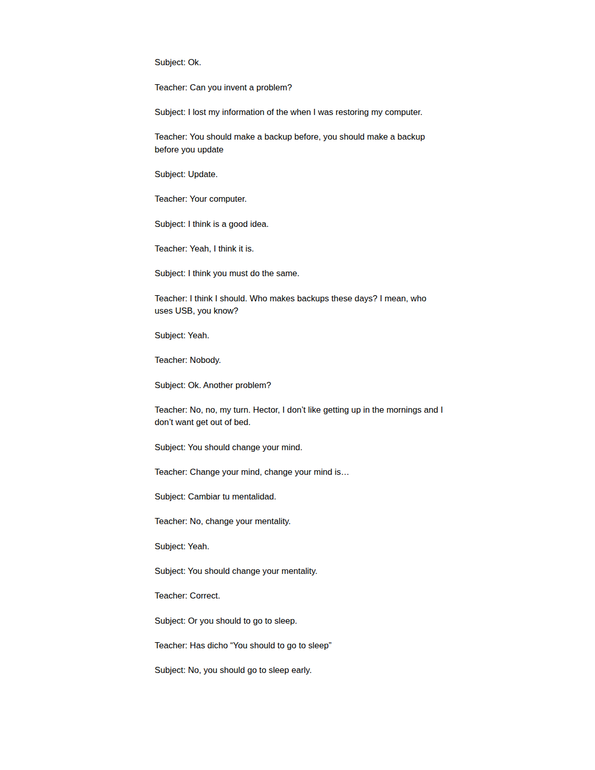Subject: Ok.
Teacher: Can you invent a problem?
Subject: I lost my information of the when I was restoring my computer.
Teacher: You should make a backup before, you should make a backup before you update
Subject: Update.
Teacher: Your computer.
Subject: I think is a good idea.
Teacher: Yeah, I think it is.
Subject: I think you must do the same.
Teacher: I think I should. Who makes backups these days? I mean, who uses USB, you know?
Subject: Yeah.
Teacher: Nobody.
Subject: Ok. Another problem?
Teacher: No, no, my turn. Hector, I don’t like getting up in the mornings and I don’t want get out of bed.
Subject: You should change your mind.
Teacher: Change your mind, change your mind is…
Subject: Cambiar tu mentalidad.
Teacher: No, change your mentality.
Subject: Yeah.
Subject: You should change your mentality.
Teacher: Correct.
Subject: Or you should to go to sleep.
Teacher: Has dicho “You should to go to sleep”
Subject: No, you should go to sleep early.